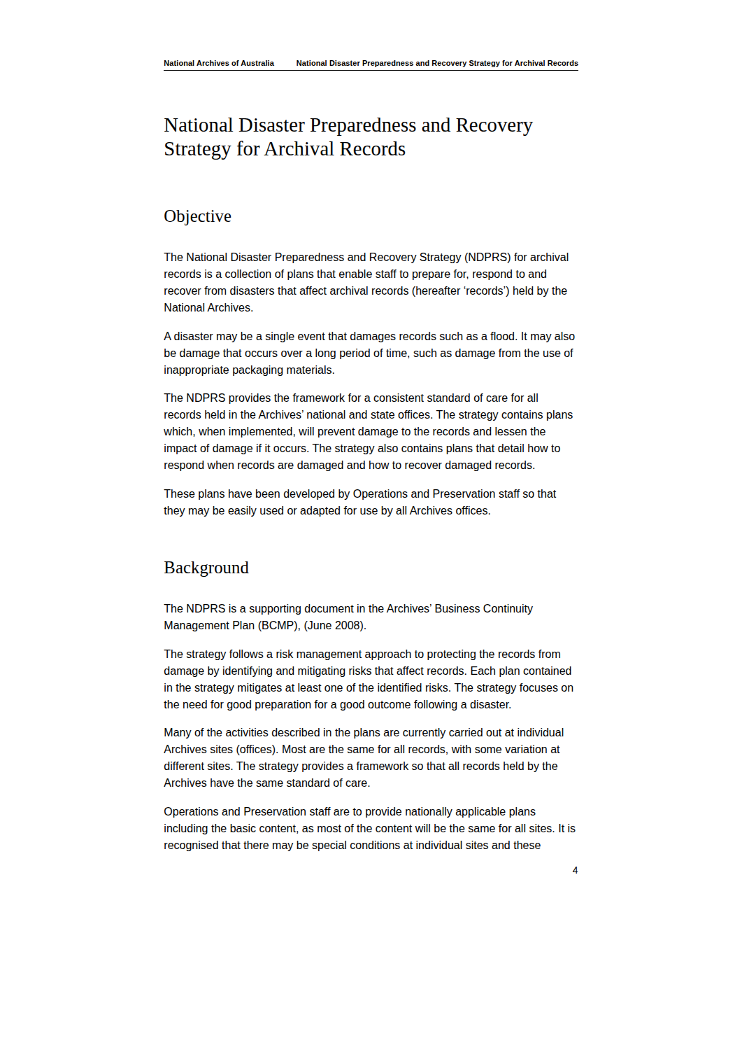National Archives of Australia National Disaster Preparedness and Recovery Strategy for Archival Records
National Disaster Preparedness and Recovery
Strategy for Archival Records
Objective
The National Disaster Preparedness and Recovery Strategy (NDPRS) for archival records is a collection of plans that enable staff to prepare for, respond to and recover from disasters that affect archival records (hereafter ‘records’) held by the National Archives.
A disaster may be a single event that damages records such as a flood. It may also be damage that occurs over a long period of time, such as damage from the use of inappropriate packaging materials.
The NDPRS provides the framework for a consistent standard of care for all records held in the Archives’ national and state offices. The strategy contains plans which, when implemented, will prevent damage to the records and lessen the impact of damage if it occurs. The strategy also contains plans that detail how to respond when records are damaged and how to recover damaged records.
These plans have been developed by Operations and Preservation staff so that they may be easily used or adapted for use by all Archives offices.
Background
The NDPRS is a supporting document in the Archives’ Business Continuity Management Plan (BCMP), (June 2008).
The strategy follows a risk management approach to protecting the records from damage by identifying and mitigating risks that affect records. Each plan contained in the strategy mitigates at least one of the identified risks. The strategy focuses on the need for good preparation for a good outcome following a disaster.
Many of the activities described in the plans are currently carried out at individual Archives sites (offices). Most are the same for all records, with some variation at different sites. The strategy provides a framework so that all records held by the Archives have the same standard of care.
Operations and Preservation staff are to provide nationally applicable plans including the basic content, as most of the content will be the same for all sites. It is recognised that there may be special conditions at individual sites and these
4